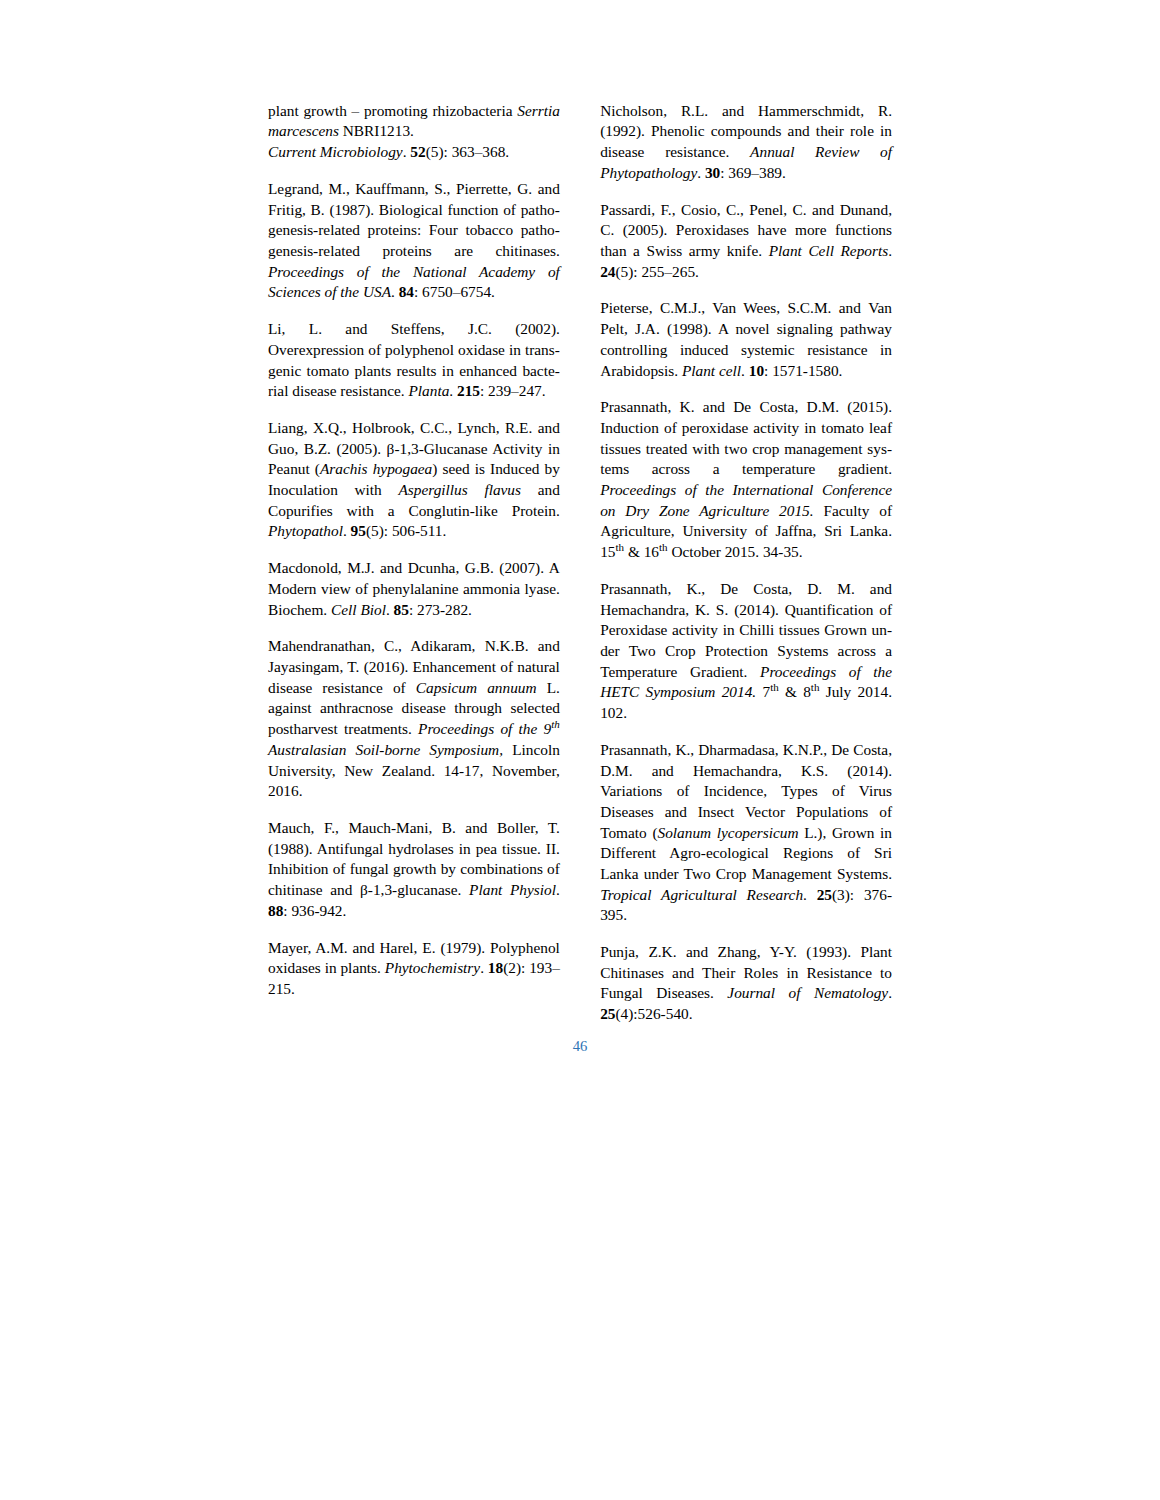plant growth – promoting rhizobacteria Serrtia marcescens NBRI1213.
Current Microbiology. 52(5): 363–368.
Legrand, M., Kauffmann, S., Pierrette, G. and Fritig, B. (1987). Biological function of pathogenesis-related proteins: Four tobacco pathogenesis-related proteins are chitinases. Proceedings of the National Academy of Sciences of the USA. 84: 6750–6754.
Li, L. and Steffens, J.C. (2002). Overexpression of polyphenol oxidase in transgenic tomato plants results in enhanced bacterial disease resistance. Planta. 215: 239–247.
Liang, X.Q., Holbrook, C.C., Lynch, R.E. and Guo, B.Z. (2005). β-1,3-Glucanase Activity in Peanut (Arachis hypogaea) seed is Induced by Inoculation with Aspergillus flavus and Copurifies with a Conglutin-like Protein. Phytopathol. 95(5): 506-511.
Macdonold, M.J. and Dcunha, G.B. (2007). A Modern view of phenylalanine ammonia lyase. Biochem. Cell Biol. 85: 273-282.
Mahendranathan, C., Adikaram, N.K.B. and Jayasingam, T. (2016). Enhancement of natural disease resistance of Capsicum annuum L. against anthracnose disease through selected postharvest treatments. Proceedings of the 9th Australasian Soil-borne Symposium, Lincoln University, New Zealand. 14-17, November, 2016.
Mauch, F., Mauch-Mani, B. and Boller, T. (1988). Antifungal hydrolases in pea tissue. II. Inhibition of fungal growth by combinations of chitinase and β-1,3-glucanase. Plant Physiol. 88: 936-942.
Mayer, A.M. and Harel, E. (1979). Polyphenol oxidases in plants. Phytochemistry. 18(2): 193–215.
Nicholson, R.L. and Hammerschmidt, R. (1992). Phenolic compounds and their role in disease resistance. Annual Review of Phytopathology. 30: 369–389.
Passardi, F., Cosio, C., Penel, C. and Dunand, C. (2005). Peroxidases have more functions than a Swiss army knife. Plant Cell Reports. 24(5): 255–265.
Pieterse, C.M.J., Van Wees, S.C.M. and Van Pelt, J.A. (1998). A novel signaling pathway controlling induced systemic resistance in Arabidopsis. Plant cell. 10: 1571-1580.
Prasannath, K. and De Costa, D.M. (2015). Induction of peroxidase activity in tomato leaf tissues treated with two crop management systems across a temperature gradient. Proceedings of the International Conference on Dry Zone Agriculture 2015. Faculty of Agriculture, University of Jaffna, Sri Lanka. 15th & 16th October 2015. 34-35.
Prasannath, K., De Costa, D. M. and Hemachandra, K. S. (2014). Quantification of Peroxidase activity in Chilli tissues Grown under Two Crop Protection Systems across a Temperature Gradient. Proceedings of the HETC Symposium 2014. 7th & 8th July 2014. 102.
Prasannath, K., Dharmadasa, K.N.P., De Costa, D.M. and Hemachandra, K.S. (2014). Variations of Incidence, Types of Virus Diseases and Insect Vector Populations of Tomato (Solanum lycopersicum L.), Grown in Different Agro-ecological Regions of Sri Lanka under Two Crop Management Systems. Tropical Agricultural Research. 25(3): 376-395.
Punja, Z.K. and Zhang, Y-Y. (1993). Plant Chitinases and Their Roles in Resistance to Fungal Diseases. Journal of Nematology. 25(4):526-540.
46